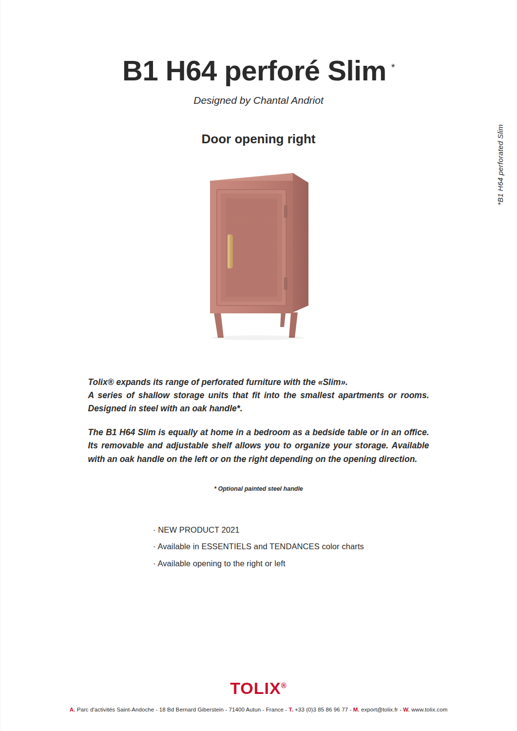*B1 H64 perforated Slim
B1 H64 perforé Slim*
Designed by Chantal Andriot
Door opening right
Tolix® expands its range of perforated furniture with the «Slim».
A series of shallow storage units that fit into the smallest apartments or rooms. Designed in steel with an oak handle*.
The B1 H64 Slim is equally at home in a bedroom as a bedside table or in an office. Its removable and adjustable shelf allows you to organize your storage. Available with an oak handle on the left or on the right depending on the opening direction.
* Optional painted steel handle
· NEW PRODUCT 2021
· Available in ESSENTIELS and TENDANCES color charts
· Available opening to the right or left
TOLIX®
A. Parc d'activités Saint-Andoche - 18 Bd Bernard Giberstein - 71400 Autun - France - T. +33 (0)3 85 86 96 77 - M. export@tolix.fr - W. www.tolix.com